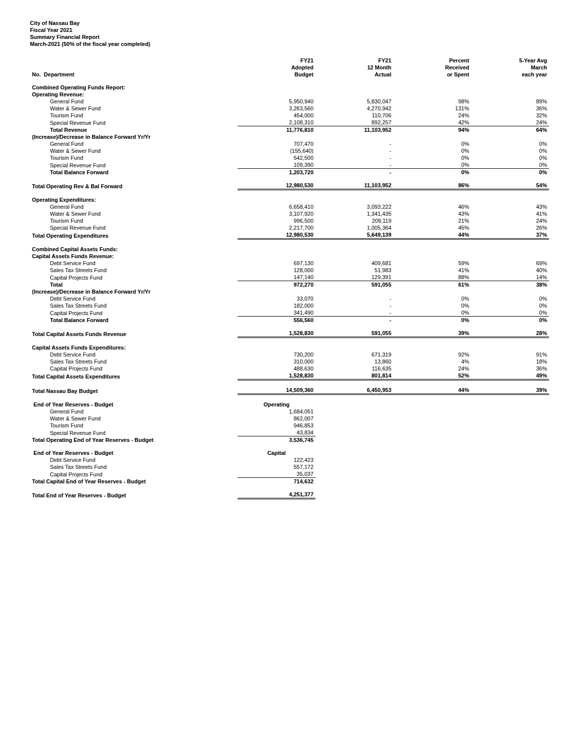City of Nassau Bay
Fiscal Year 2021
Summary Financial Report
March-2021 (50% of the fiscal year completed)
| | FY21 | FY21 | Percent | 5-Year Avg |
| --- | --- | --- | --- | --- |
| | Adopted | 12 Month | Received | March |
| No. Department | Budget | Actual | or Spent | each year |
| Combined Operating Funds Report: | |
| Operating Revenue: | |
| General Fund | 5,950,940 | 5,830,047 | 98% | 89% |
| Water & Sewer Fund | 3,263,560 | 4,270,942 | 131% | 36% |
| Tourism Fund | 454,000 | 110,706 | 24% | 32% |
| Special Revenue Fund | 2,108,310 | 892,257 | 42% | 24% |
| Total Revenue | 11,776,810 | 11,103,952 | 94% | 64% |
| (Increase)/Decrease in Balance Forward Yr/Yr | |
| General Fund | 707,470 | - | 0% | 0% |
| Water & Sewer Fund | (155,640) | - | 0% | 0% |
| Tourism Fund | 542,500 | - | 0% | 0% |
| Special Revenue Fund | 109,390 | - | 0% | 0% |
| Total Balance Forward | 1,203,720 | - | 0% | 0% |
| Total Operating Rev & Bal Forward | 12,980,530 | 11,103,952 | 86% | 54% |
| Operating Expenditures: | |
| General Fund | 6,658,410 | 3,093,222 | 46% | 43% |
| Water & Sewer Fund | 3,107,920 | 1,341,435 | 43% | 41% |
| Tourism Fund | 996,500 | 209,119 | 21% | 24% |
| Special Revenue Fund | 2,217,700 | 1,005,364 | 45% | 26% |
| Total Operating Expenditures | 12,980,530 | 5,649,139 | 44% | 37% |
| Combined Capital Assets Funds: | |
| Capital Assets Funds Revenue: | |
| Debt Service Fund | 697,130 | 409,681 | 59% | 69% |
| Sales Tax Streets Fund | 128,000 | 51,983 | 41% | 40% |
| Capital Projects Fund | 147,140 | 129,391 | 88% | 14% |
| Total | 972,270 | 591,055 | 61% | 38% |
| (Increase)/Decrease in Balance Forward Yr/Yr | |
| Debt Service Fund | 33,070 | - | 0% | 0% |
| Sales Tax Streets Fund | 182,000 | - | 0% | 0% |
| Capital Projects Fund | 341,490 | - | 0% | 0% |
| Total Balance Forward | 556,560 | - | 0% | 0% |
| Total Capital Assets Funds Revenue | 1,528,830 | 591,055 | 39% | 28% |
| Capital Assets Funds Expenditures: | |
| Debt Service Fund | 730,200 | 671,319 | 92% | 91% |
| Sales Tax Streets Fund | 310,000 | 13,860 | 4% | 18% |
| Capital Projects Fund | 488,630 | 116,635 | 24% | 36% |
| Total Capital Assets Expenditures | 1,528,830 | 801,814 | 52% | 49% |
| Total Nassau Bay Budget | 14,509,360 | 6,450,953 | 44% | 39% |
| End of Year Reserves - Budget | Operating | |
| General Fund | 1,684,051 | |
| Water & Sewer Fund | 862,007 | |
| Tourism Fund | 946,853 | |
| Special Revenue Fund | 43,834 | |
| Total Operating End of Year Reserves - Budget | 3,536,745 | |
| End of Year Reserves - Budget | Capital | |
| Debt Service Fund | 122,423 | |
| Sales Tax Streets Fund | 557,172 | |
| Capital Projects Fund | 35,037 | |
| Total Capital End of Year Reserves - Budget | 714,632 | |
| Total End of Year Reserves - Budget | 4,251,377 | |